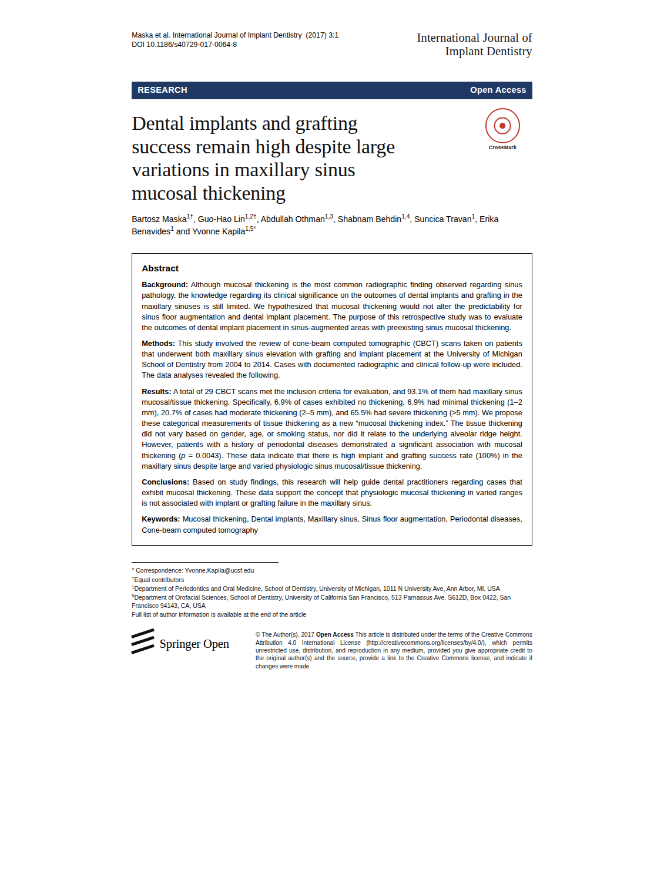Maska et al. International Journal of Implant Dentistry (2017) 3:1
DOI 10.1186/s40729-017-0064-8
International Journal of
Implant Dentistry
RESEARCH
Open Access
CrossMark
Dental implants and grafting success remain high despite large variations in maxillary sinus mucosal thickening
Bartosz Maska1†, Guo-Hao Lin1,2†, Abdullah Othman1,3, Shabnam Behdin1,4, Suncica Travan1, Erika Benavides1 and Yvonne Kapila1,5*
Abstract
Background: Although mucosal thickening is the most common radiographic finding observed regarding sinus pathology, the knowledge regarding its clinical significance on the outcomes of dental implants and grafting in the maxillary sinuses is still limited. We hypothesized that mucosal thickening would not alter the predictability for sinus floor augmentation and dental implant placement. The purpose of this retrospective study was to evaluate the outcomes of dental implant placement in sinus-augmented areas with preexisting sinus mucosal thickening.
Methods: This study involved the review of cone-beam computed tomographic (CBCT) scans taken on patients that underwent both maxillary sinus elevation with grafting and implant placement at the University of Michigan School of Dentistry from 2004 to 2014. Cases with documented radiographic and clinical follow-up were included. The data analyses revealed the following.
Results: A total of 29 CBCT scans met the inclusion criteria for evaluation, and 93.1% of them had maxillary sinus mucosal/tissue thickening. Specifically, 6.9% of cases exhibited no thickening, 6.9% had minimal thickening (1–2 mm), 20.7% of cases had moderate thickening (2–5 mm), and 65.5% had severe thickening (>5 mm). We propose these categorical measurements of tissue thickening as a new “mucosal thickening index.” The tissue thickening did not vary based on gender, age, or smoking status, nor did it relate to the underlying alveolar ridge height. However, patients with a history of periodontal diseases demonstrated a significant association with mucosal thickening (p = 0.0043). These data indicate that there is high implant and grafting success rate (100%) in the maxillary sinus despite large and varied physiologic sinus mucosal/tissue thickening.
Conclusions: Based on study findings, this research will help guide dental practitioners regarding cases that exhibit mucosal thickening. These data support the concept that physiologic mucosal thickening in varied ranges is not associated with implant or grafting failure in the maxillary sinus.
Keywords: Mucosal thickening, Dental implants, Maxillary sinus, Sinus floor augmentation, Periodontal diseases, Cone-beam computed tomography
* Correspondence: Yvonne.Kapila@ucsf.edu
†Equal contributors
1Department of Periodontics and Oral Medicine, School of Dentistry, University of Michigan, 1011 N University Ave, Ann Arbor, MI, USA
5Department of Orofacial Sciences, School of Dentistry, University of California San Francisco, 513 Parnassus Ave, S612D, Box 0422, San Francisco 94143, CA, USA
Full list of author information is available at the end of the article
Springer Open
© The Author(s). 2017 Open Access This article is distributed under the terms of the Creative Commons Attribution 4.0 International License (http://creativecommons.org/licenses/by/4.0/), which permits unrestricted use, distribution, and reproduction in any medium, provided you give appropriate credit to the original author(s) and the source, provide a link to the Creative Commons license, and indicate if changes were made.